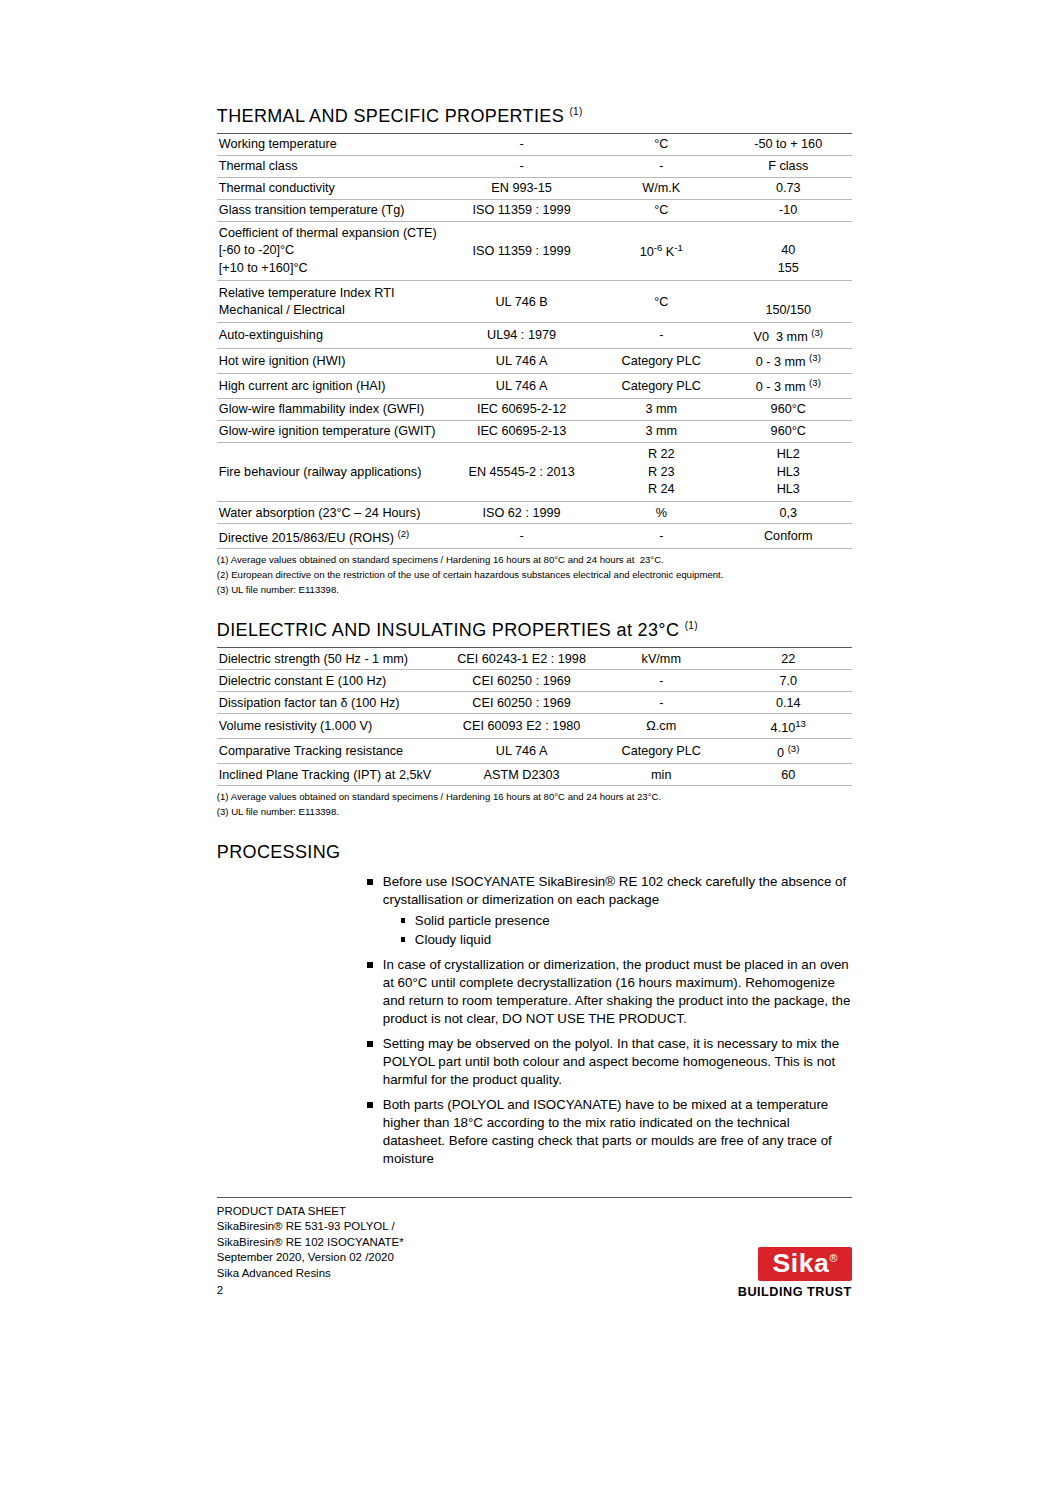THERMAL AND SPECIFIC PROPERTIES (1)
| Working temperature | - | °C | -50 to + 160 |
| Thermal class | - | - | F class |
| Thermal conductivity | EN 993-15 | W/m.K | 0.73 |
| Glass transition temperature (Tg) | ISO 11359 : 1999 | °C | -10 |
| Coefficient of thermal expansion (CTE) [-60 to -20]°C [+10 to +160]°C | ISO 11359 : 1999 | 10 -6 K -1 | 40 155 |
| Relative temperature Index RTI Mechanical / Electrical | UL 746 B | °C | 150/150 |
| Auto-extinguishing | UL94 : 1979 | - | V0 3 mm (3) |
| Hot wire ignition (HWI) | UL 746 A | Category PLC | 0 - 3 mm (3) |
| High current arc ignition (HAI) | UL 746 A | Category PLC | 0 - 3 mm (3) |
| Glow-wire flammability index (GWFI) | IEC 60695-2-12 | 3 mm | 960°C |
| Glow-wire ignition temperature (GWIT) | IEC 60695-2-13 | 3 mm | 960°C |
| Fire behaviour (railway applications) | EN 45545-2 : 2013 | R 22 R 23 R 24 | HL2 HL3 HL3 |
| Water absorption (23°C – 24 Hours) | ISO 62 : 1999 | % | 0,3 |
| Directive 2015/863/EU (ROHS) (2) | - | - | Conform |
(1) Average values obtained on standard specimens / Hardening 16 hours at 80°C and 24 hours at 23°C.
(2) European directive on the restriction of the use of certain hazardous substances electrical and electronic equipment.
(3) UL file number: E113398.
DIELECTRIC AND INSULATING PROPERTIES at 23°C (1)
| Dielectric strength (50 Hz - 1 mm) | CEI 60243-1 E2 : 1998 | kV/mm | 22 |
| Dielectric constant Ε (100 Hz) | CEI 60250 : 1969 | - | 7.0 |
| Dissipation factor tan δ (100 Hz) | CEI 60250 : 1969 | - | 0.14 |
| Volume resistivity (1.000 V) | CEI 60093 E2 : 1980 | Ω.cm | 4.10 13 |
| Comparative Tracking resistance | UL 746 A | Category PLC | 0 (3) |
| Inclined Plane Tracking (IPT) at 2,5kV | ASTM D2303 | min | 60 |
(1) Average values obtained on standard specimens / Hardening 16 hours at 80°C and 24 hours at 23°C.
(3) UL file number: E113398.
PROCESSING
Before use ISOCYANATE SikaBiresin® RE 102 check carefully the absence of crystallisation or dimerization on each package
Solid particle presence
Cloudy liquid
In case of crystallization or dimerization, the product must be placed in an oven at 60°C until complete decrystallization (16 hours maximum). Rehomogenize and return to room temperature. After shaking the product into the package, the product is not clear, DO NOT USE THE PRODUCT.
Setting may be observed on the polyol. In that case, it is necessary to mix the POLYOL part until both colour and aspect become homogeneous. This is not harmful for the product quality.
Both parts (POLYOL and ISOCYANATE) have to be mixed at a temperature higher than 18°C according to the mix ratio indicated on the technical datasheet. Before casting check that parts or moulds are free of any trace of moisture
PRODUCT DATA SHEET
SikaBiresin® RE 531-93 POLYOL /
SikaBiresin® RE 102 ISOCYANATE*
September 2020, Version 02 /2020
Sika Advanced Resins
2
Sika®
BUILDING TRUST